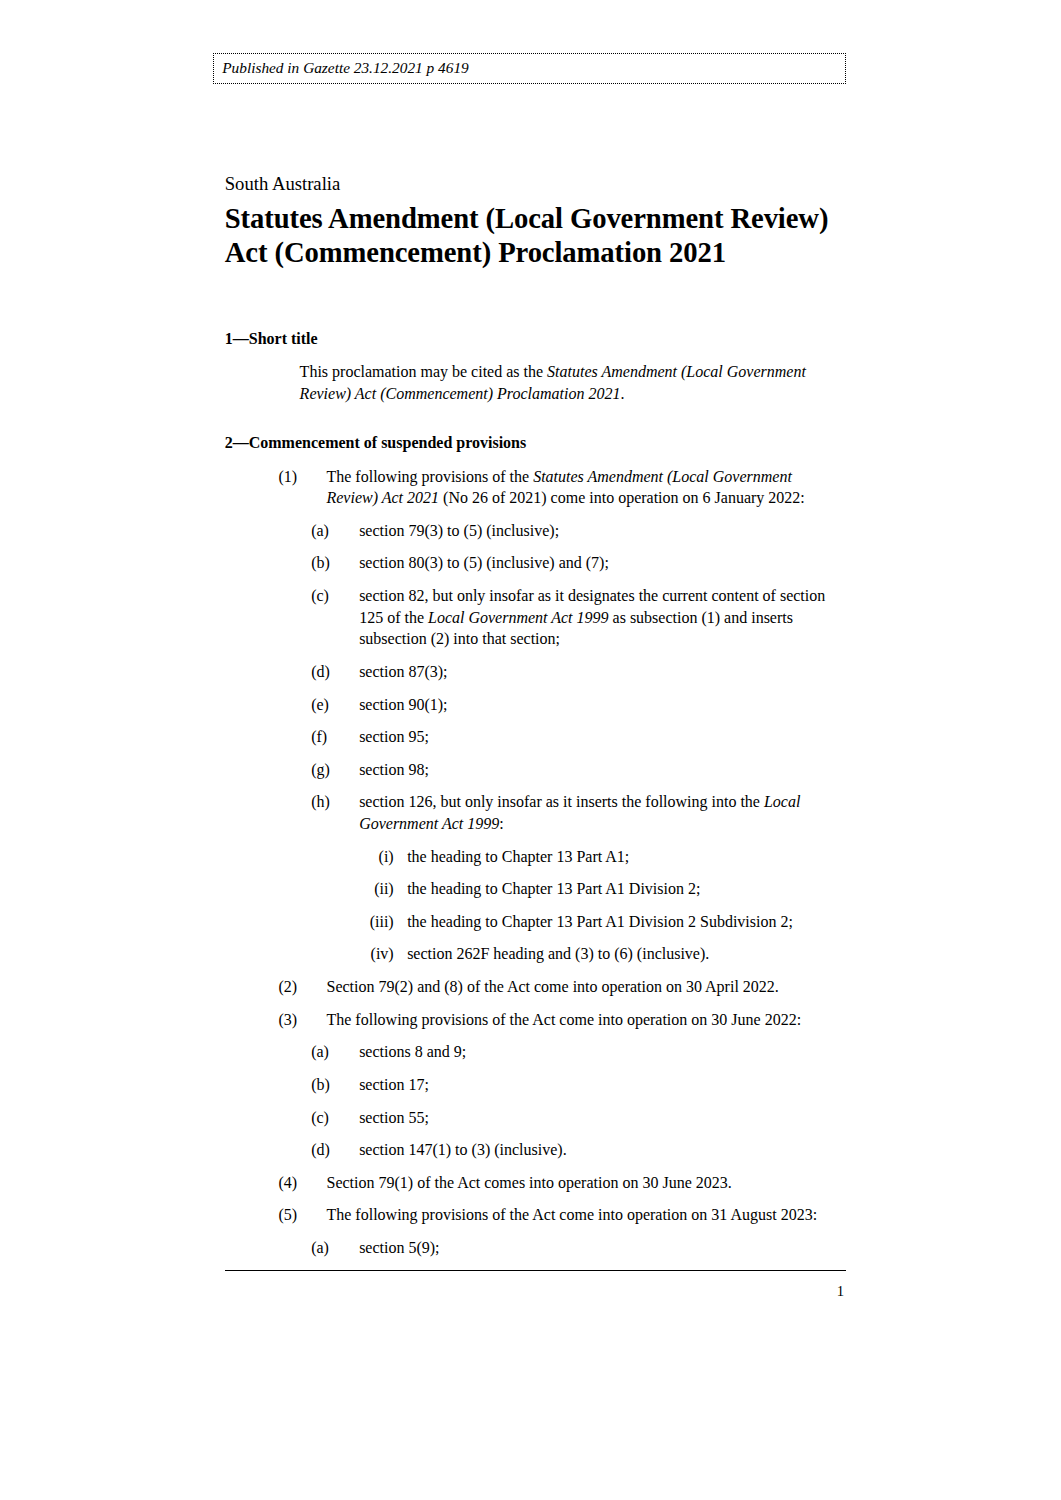Published in Gazette 23.12.2021 p 4619
South Australia
Statutes Amendment (Local Government Review) Act (Commencement) Proclamation 2021
1—Short title
This proclamation may be cited as the Statutes Amendment (Local Government Review) Act (Commencement) Proclamation 2021.
2—Commencement of suspended provisions
(1)
The following provisions of the Statutes Amendment (Local Government Review) Act 2021 (No 26 of 2021) come into operation on 6 January 2022:
(a)
section 79(3) to (5) (inclusive);
(b)
section 80(3) to (5) (inclusive) and (7);
(c)
section 82, but only insofar as it designates the current content of section 125 of the Local Government Act 1999 as subsection (1) and inserts subsection (2) into that section;
(d)
section 87(3);
(e)
section 90(1);
(f)
section 95;
(g)
section 98;
(h)
section 126, but only insofar as it inserts the following into the Local Government Act 1999:
(i)
the heading to Chapter 13 Part A1;
(ii)
the heading to Chapter 13 Part A1 Division 2;
(iii)
the heading to Chapter 13 Part A1 Division 2 Subdivision 2;
(iv)
section 262F heading and (3) to (6) (inclusive).
(2)
Section 79(2) and (8) of the Act come into operation on 30 April 2022.
(3)
The following provisions of the Act come into operation on 30 June 2022:
(a)
sections 8 and 9;
(b)
section 17;
(c)
section 55;
(d)
section 147(1) to (3) (inclusive).
(4)
Section 79(1) of the Act comes into operation on 30 June 2023.
(5)
The following provisions of the Act come into operation on 31 August 2023:
(a)
section 5(9);
1